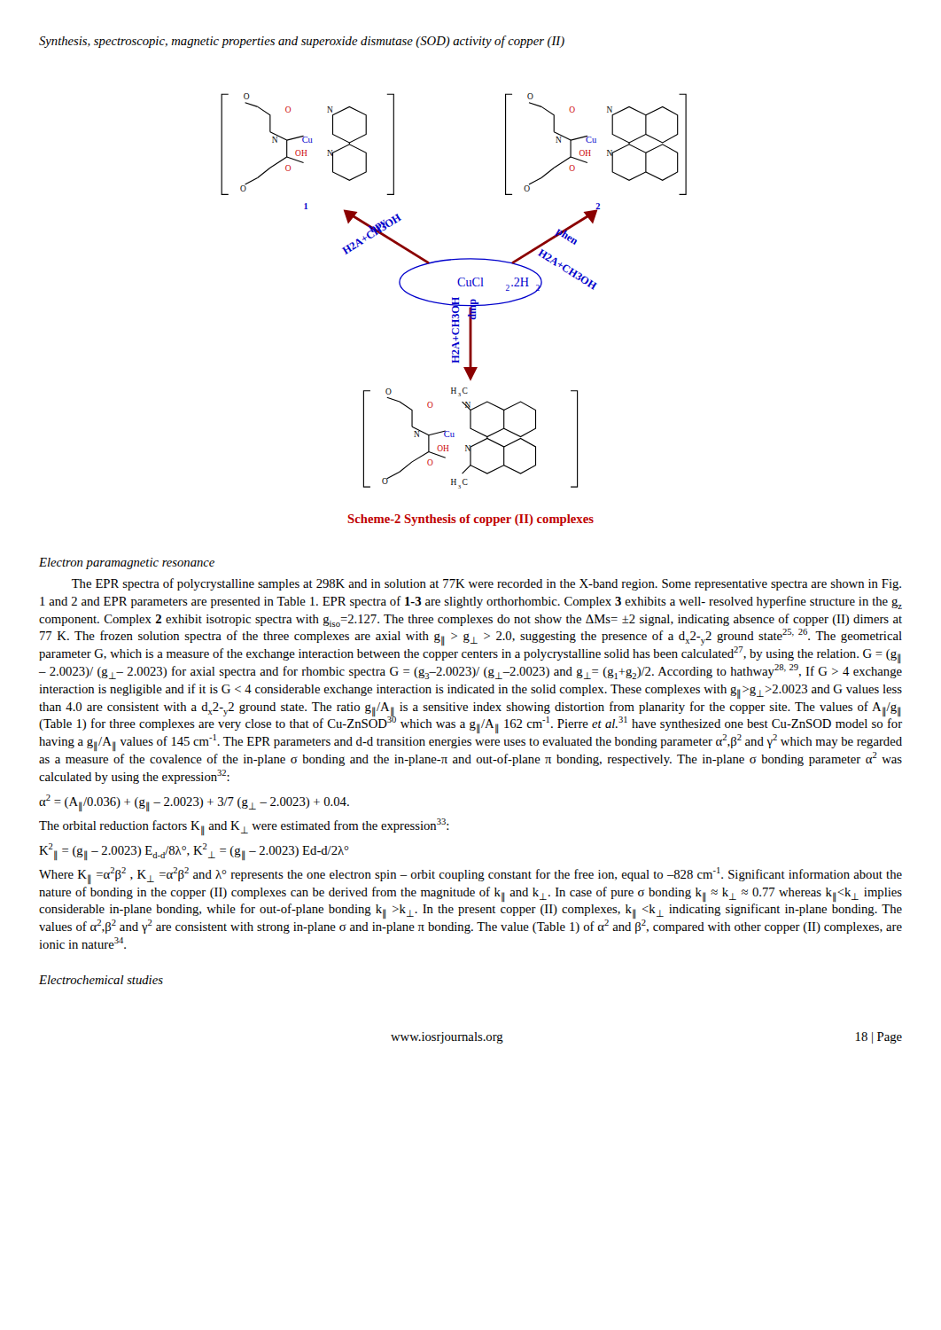Synthesis, spectroscopic, magnetic properties and superoxide dismutase (SOD) activity of copper (II)
Cu O O N OH N N O O 1 Cu O O N OH N N O O 2 CuCl 2 .2H 2 bpy H2A+CH3OH phen H2A+CH3OH dmp H2A+CH3OH Cu O O N OH N N O O H 3 C H 3 C
Scheme-2 Synthesis of copper (II) complexes
Electron paramagnetic resonance
The EPR spectra of polycrystalline samples at 298K and in solution at 77K were recorded in the X-band region. Some representative spectra are shown in Fig. 1 and 2 and EPR parameters are presented in Table 1. EPR spectra of 1-3 are slightly orthorhombic. Complex 3 exhibits a well- resolved hyperfine structure in the gz component. Complex 2 exhibit isotropic spectra with giso=2.127. The three complexes do not show the ΔMs= ±2 signal, indicating absence of copper (II) dimers at 77 K. The frozen solution spectra of the three complexes are axial with g∥ > g⊥ > 2.0, suggesting the presence of a dx2-y2 ground state25, 26. The geometrical parameter G, which is a measure of the exchange interaction between the copper centers in a polycrystalline solid has been calculated27, by using the relation. G = (g∥ – 2.0023)/ (g⊥– 2.0023) for axial spectra and for rhombic spectra G = (g3–2.0023)/ (g⊥–2.0023) and g⊥= (g1+g2)/2. According to hathway28, 29, If G > 4 exchange interaction is negligible and if it is G < 4 considerable exchange interaction is indicated in the solid complex. These complexes with g∥>g⊥>2.0023 and G values less than 4.0 are consistent with a dx2-y2 ground state. The ratio g∥/A∥ is a sensitive index showing distortion from planarity for the copper site. The values of A∥/g∥ (Table 1) for three complexes are very close to that of Cu-ZnSOD30 which was a g∥/A∥ 162 cm-1. Pierre et al.31 have synthesized one best Cu-ZnSOD model so for having a g∥/A∥ values of 145 cm-1. The EPR parameters and d-d transition energies were uses to evaluated the bonding parameter α2,β2 and γ2 which may be regarded as a measure of the covalence of the in-plane σ bonding and the in-plane-π and out-of-plane π bonding, respectively. The in-plane σ bonding parameter α2 was calculated by using the expression32:
α2 = (A∥/0.036) + (g∥ – 2.0023) + 3/7 (g⊥ – 2.0023) + 0.04.
The orbital reduction factors K∥ and K⊥ were estimated from the expression33:
K2∥ = (g∥ – 2.0023) Ed-d/8λ°, K2⊥ = (g∥ – 2.0023) Ed-d/2λ°
Where K∥ =α2β2 , K⊥ =α2β2 and λ° represents the one electron spin – orbit coupling constant for the free ion, equal to –828 cm-1. Significant information about the nature of bonding in the copper (II) complexes can be derived from the magnitude of k∥ and k⊥. In case of pure σ bonding k∥ ≈ k⊥ ≈ 0.77 whereas k∥<k⊥ implies considerable in-plane bonding, while for out-of-plane bonding k∥ >k⊥. In the present copper (II) complexes, k∥ <k⊥ indicating significant in-plane bonding. The values of α2,β2 and γ2 are consistent with strong in-plane σ and in-plane π bonding. The value (Table 1) of α2 and β2, compared with other copper (II) complexes, are ionic in nature34.
Electrochemical studies
www.iosrjournals.org 18 | Page